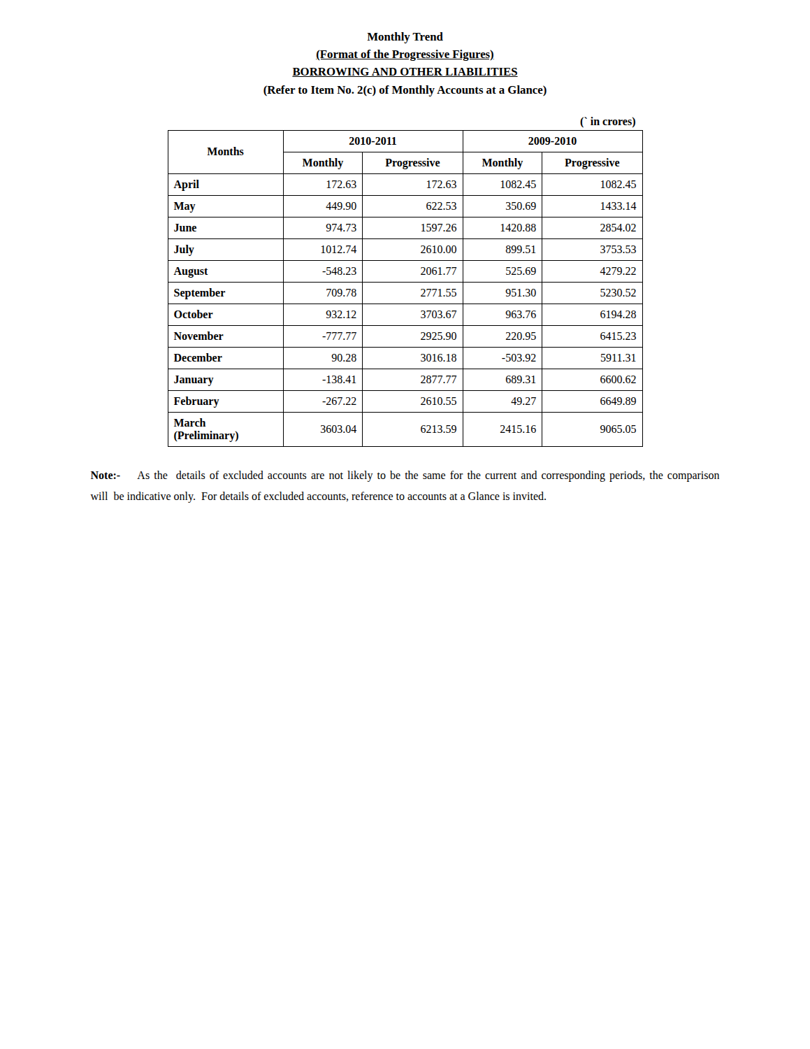Monthly Trend
(Format of the Progressive Figures)
BORROWING AND OTHER LIABILITIES
(Refer to Item No. 2(c) of Monthly Accounts at a Glance)
(` in crores)
| Months | 2010-2011 | 2009-2010 |
| --- | --- | --- |
| Monthly | Progressive | Monthly | Progressive |
| April | 172.63 | 172.63 | 1082.45 | 1082.45 |
| May | 449.90 | 622.53 | 350.69 | 1433.14 |
| June | 974.73 | 1597.26 | 1420.88 | 2854.02 |
| July | 1012.74 | 2610.00 | 899.51 | 3753.53 |
| August | -548.23 | 2061.77 | 525.69 | 4279.22 |
| September | 709.78 | 2771.55 | 951.30 | 5230.52 |
| October | 932.12 | 3703.67 | 963.76 | 6194.28 |
| November | -777.77 | 2925.90 | 220.95 | 6415.23 |
| December | 90.28 | 3016.18 | -503.92 | 5911.31 |
| January | -138.41 | 2877.77 | 689.31 | 6600.62 |
| February | -267.22 | 2610.55 | 49.27 | 6649.89 |
| March (Preliminary) | 3603.04 | 6213.59 | 2415.16 | 9065.05 |
Note:- As the details of excluded accounts are not likely to be the same for the current and corresponding periods, the comparison will be indicative only. For details of excluded accounts, reference to accounts at a Glance is invited.